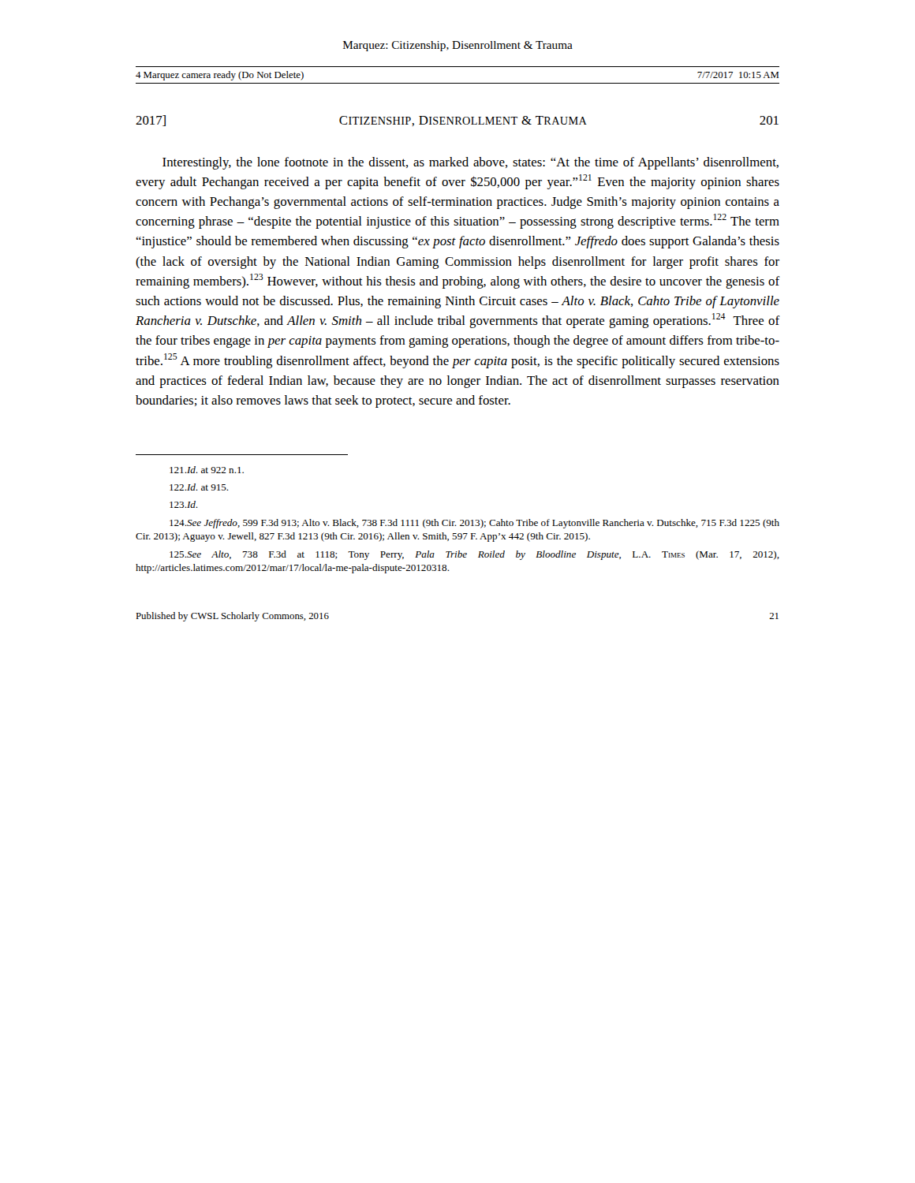Marquez: Citizenship, Disenrollment & Trauma
4 Marquez camera ready (Do Not Delete) 7/7/2017 10:15 AM
2017] CITIZENSHIP, DISENROLLMENT & TRAUMA 201
Interestingly, the lone footnote in the dissent, as marked above, states: “At the time of Appellants’ disenrollment, every adult Pechangan received a per capita benefit of over $250,000 per year.”121 Even the majority opinion shares concern with Pechanga’s governmental actions of self-termination practices. Judge Smith’s majority opinion contains a concerning phrase – “despite the potential injustice of this situation” – possessing strong descriptive terms.122 The term “injustice” should be remembered when discussing “ex post facto disenrollment.” Jeffredo does support Galanda’s thesis (the lack of oversight by the National Indian Gaming Commission helps disenrollment for larger profit shares for remaining members).123 However, without his thesis and probing, along with others, the desire to uncover the genesis of such actions would not be discussed. Plus, the remaining Ninth Circuit cases – Alto v. Black, Cahto Tribe of Laytonville Rancheria v. Dutschke, and Allen v. Smith – all include tribal governments that operate gaming operations.124 Three of the four tribes engage in per capita payments from gaming operations, though the degree of amount differs from tribe-to-tribe.125 A more troubling disenrollment affect, beyond the per capita posit, is the specific politically secured extensions and practices of federal Indian law, because they are no longer Indian. The act of disenrollment surpasses reservation boundaries; it also removes laws that seek to protect, secure and foster.
121. Id. at 922 n.1.
122. Id. at 915.
123. Id.
124. See Jeffredo, 599 F.3d 913; Alto v. Black, 738 F.3d 1111 (9th Cir. 2013); Cahto Tribe of Laytonville Rancheria v. Dutschke, 715 F.3d 1225 (9th Cir. 2013); Aguayo v. Jewell, 827 F.3d 1213 (9th Cir. 2016); Allen v. Smith, 597 F. App’x 442 (9th Cir. 2015).
125. See Alto, 738 F.3d at 1118; Tony Perry, Pala Tribe Roiled by Bloodline Dispute, L.A. Times (Mar. 17, 2012), http://articles.latimes.com/2012/mar/17/local/la-me-pala-dispute-20120318.
Published by CWSL Scholarly Commons, 2016 21